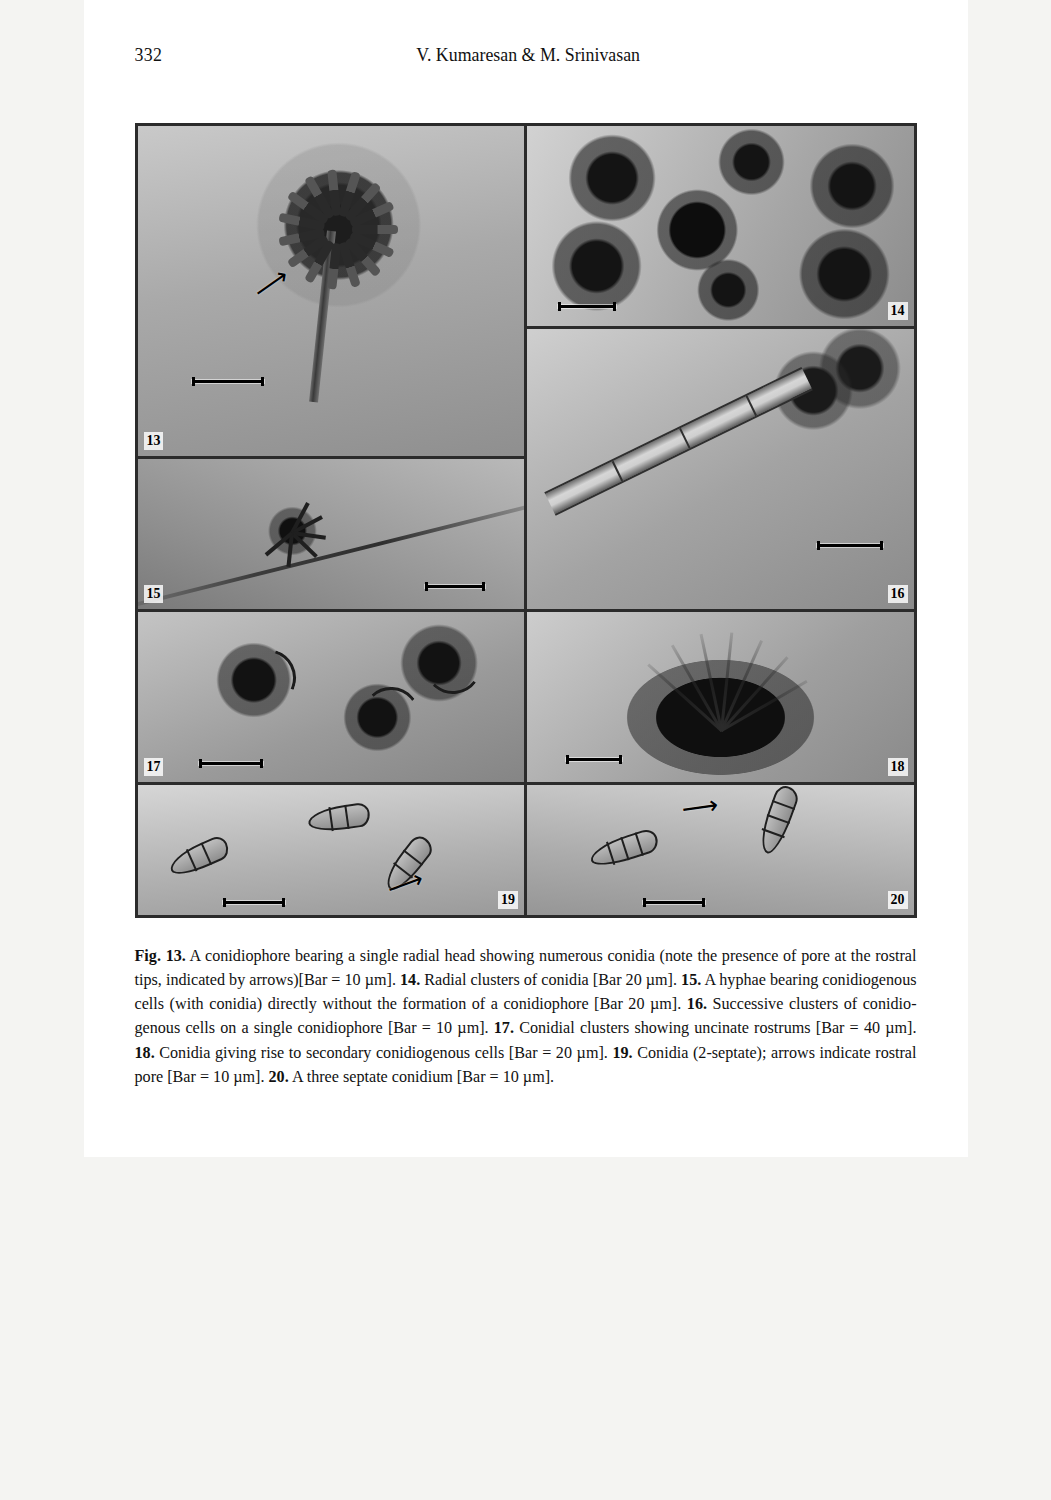332 V. Kumaresan & M. Srinivasan
⟶ 13
14
15
16
17
18
⟶ 19
⟶ 20
Fig. 13. A conidiophore bearing a single radial head showing numerous conidia (note the presence of pore at the rostral tips, indicated by arrows)[Bar = 10 µm]. 14. Radial clusters of conidia [Bar 20 µm]. 15. A hyphae bearing conidiogenous cells (with conidia) directly without the formation of a conidiophore [Bar 20 µm]. 16. Successive clusters of conidiogenous cells on a single conidiophore [Bar = 10 µm]. 17. Conidial clusters showing uncinate rostrums [Bar = 40 µm]. 18. Conidia giving rise to secondary conidiogenous cells [Bar = 20 µm]. 19. Conidia (2-septate); arrows indicate rostral pore [Bar = 10 µm]. 20. A three septate conidium [Bar = 10 µm].